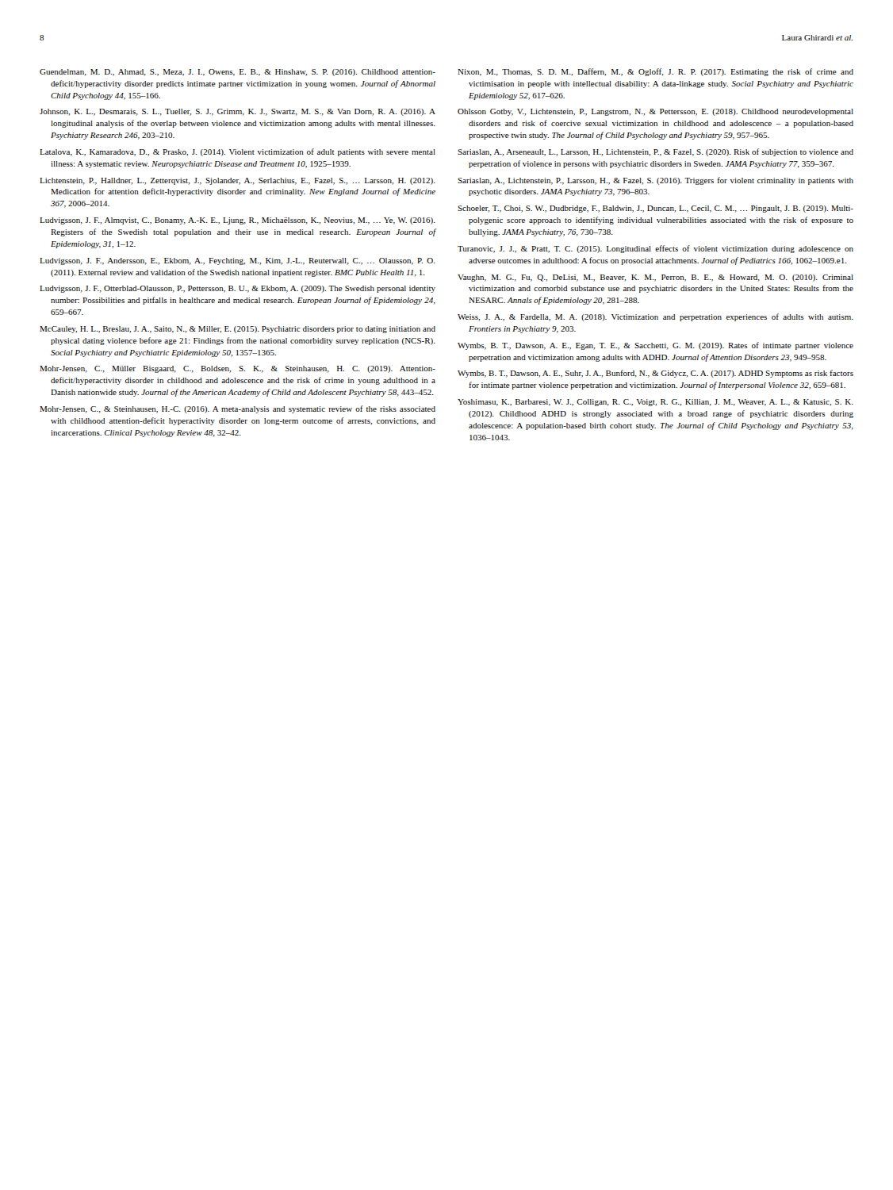8 Laura Ghirardi et al.
Guendelman, M. D., Ahmad, S., Meza, J. I., Owens, E. B., & Hinshaw, S. P. (2016). Childhood attention-deficit/hyperactivity disorder predicts intimate partner victimization in young women. Journal of Abnormal Child Psychology 44, 155–166.
Johnson, K. L., Desmarais, S. L., Tueller, S. J., Grimm, K. J., Swartz, M. S., & Van Dorn, R. A. (2016). A longitudinal analysis of the overlap between violence and victimization among adults with mental illnesses. Psychiatry Research 246, 203–210.
Latalova, K., Kamaradova, D., & Prasko, J. (2014). Violent victimization of adult patients with severe mental illness: A systematic review. Neuropsychiatric Disease and Treatment 10, 1925–1939.
Lichtenstein, P., Halldner, L., Zetterqvist, J., Sjolander, A., Serlachius, E., Fazel, S., … Larsson, H. (2012). Medication for attention deficit-hyperactivity disorder and criminality. New England Journal of Medicine 367, 2006–2014.
Ludvigsson, J. F., Almqvist, C., Bonamy, A.-K. E., Ljung, R., Michaëlsson, K., Neovius, M., … Ye, W. (2016). Registers of the Swedish total population and their use in medical research. European Journal of Epidemiology, 31, 1–12.
Ludvigsson, J. F., Andersson, E., Ekbom, A., Feychting, M., Kim, J.-L., Reuterwall, C., … Olausson, P. O. (2011). External review and validation of the Swedish national inpatient register. BMC Public Health 11, 1.
Ludvigsson, J. F., Otterblad-Olausson, P., Pettersson, B. U., & Ekbom, A. (2009). The Swedish personal identity number: Possibilities and pitfalls in healthcare and medical research. European Journal of Epidemiology 24, 659–667.
McCauley, H. L., Breslau, J. A., Saito, N., & Miller, E. (2015). Psychiatric disorders prior to dating initiation and physical dating violence before age 21: Findings from the national comorbidity survey replication (NCS-R). Social Psychiatry and Psychiatric Epidemiology 50, 1357–1365.
Mohr-Jensen, C., Müller Bisgaard, C., Boldsen, S. K., & Steinhausen, H. C. (2019). Attention-deficit/hyperactivity disorder in childhood and adolescence and the risk of crime in young adulthood in a Danish nationwide study. Journal of the American Academy of Child and Adolescent Psychiatry 58, 443–452.
Mohr-Jensen, C., & Steinhausen, H.-C. (2016). A meta-analysis and systematic review of the risks associated with childhood attention-deficit hyperactivity disorder on long-term outcome of arrests, convictions, and incarcerations. Clinical Psychology Review 48, 32–42.
Nixon, M., Thomas, S. D. M., Daffern, M., & Ogloff, J. R. P. (2017). Estimating the risk of crime and victimisation in people with intellectual disability: A data-linkage study. Social Psychiatry and Psychiatric Epidemiology 52, 617–626.
Ohlsson Gotby, V., Lichtenstein, P., Langstrom, N., & Pettersson, E. (2018). Childhood neurodevelopmental disorders and risk of coercive sexual victimization in childhood and adolescence – a population-based prospective twin study. The Journal of Child Psychology and Psychiatry 59, 957–965.
Sariaslan, A., Arseneault, L., Larsson, H., Lichtenstein, P., & Fazel, S. (2020). Risk of subjection to violence and perpetration of violence in persons with psychiatric disorders in Sweden. JAMA Psychiatry 77, 359–367.
Sariaslan, A., Lichtenstein, P., Larsson, H., & Fazel, S. (2016). Triggers for violent criminality in patients with psychotic disorders. JAMA Psychiatry 73, 796–803.
Schoeler, T., Choi, S. W., Dudbridge, F., Baldwin, J., Duncan, L., Cecil, C. M., … Pingault, J. B. (2019). Multi-polygenic score approach to identifying individual vulnerabilities associated with the risk of exposure to bullying. JAMA Psychiatry, 76, 730–738.
Turanovic, J. J., & Pratt, T. C. (2015). Longitudinal effects of violent victimization during adolescence on adverse outcomes in adulthood: A focus on prosocial attachments. Journal of Pediatrics 166, 1062–1069.e1.
Vaughn, M. G., Fu, Q., DeLisi, M., Beaver, K. M., Perron, B. E., & Howard, M. O. (2010). Criminal victimization and comorbid substance use and psychiatric disorders in the United States: Results from the NESARC. Annals of Epidemiology 20, 281–288.
Weiss, J. A., & Fardella, M. A. (2018). Victimization and perpetration experiences of adults with autism. Frontiers in Psychiatry 9, 203.
Wymbs, B. T., Dawson, A. E., Egan, T. E., & Sacchetti, G. M. (2019). Rates of intimate partner violence perpetration and victimization among adults with ADHD. Journal of Attention Disorders 23, 949–958.
Wymbs, B. T., Dawson, A. E., Suhr, J. A., Bunford, N., & Gidycz, C. A. (2017). ADHD Symptoms as risk factors for intimate partner violence perpetration and victimization. Journal of Interpersonal Violence 32, 659–681.
Yoshimasu, K., Barbaresi, W. J., Colligan, R. C., Voigt, R. G., Killian, J. M., Weaver, A. L., & Katusic, S. K. (2012). Childhood ADHD is strongly associated with a broad range of psychiatric disorders during adolescence: A population-based birth cohort study. The Journal of Child Psychology and Psychiatry 53, 1036–1043.